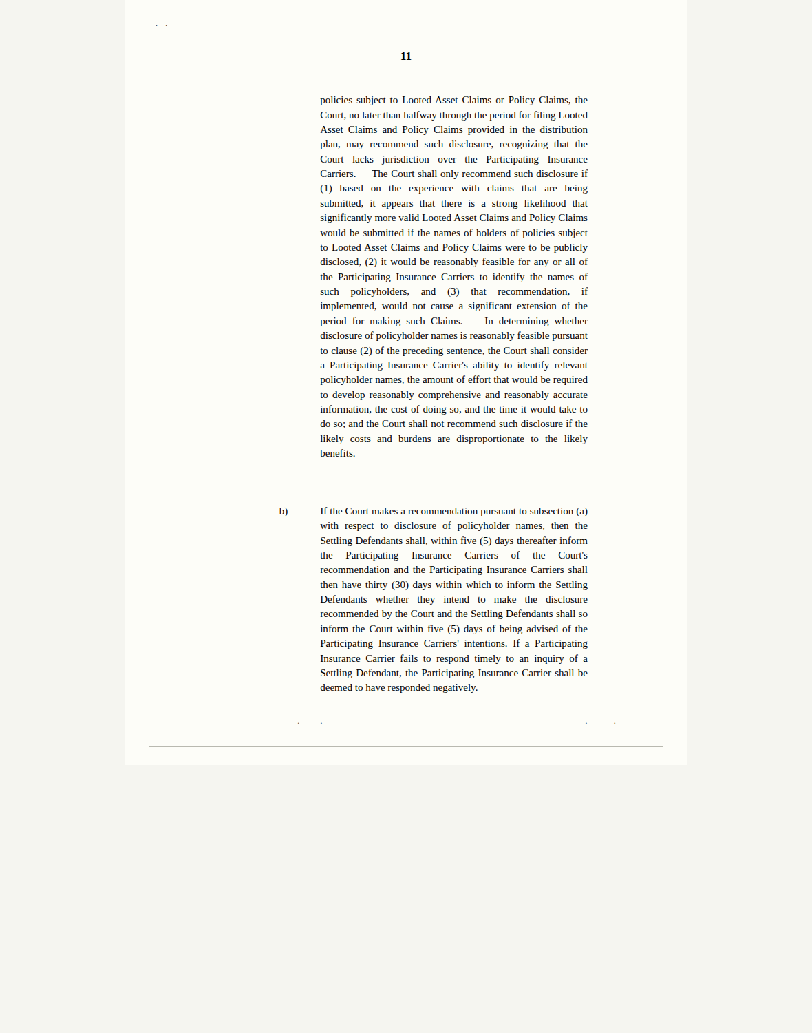· ·
11
policies subject to Looted Asset Claims or Policy Claims, the Court, no later than halfway through the period for filing Looted Asset Claims and Policy Claims provided in the distribution plan, may recommend such disclosure, recognizing that the Court lacks jurisdiction over the Participating Insurance Carriers. The Court shall only recommend such disclosure if (1) based on the experience with claims that are being submitted, it appears that there is a strong likelihood that significantly more valid Looted Asset Claims and Policy Claims would be submitted if the names of holders of policies subject to Looted Asset Claims and Policy Claims were to be publicly disclosed, (2) it would be reasonably feasible for any or all of the Participating Insurance Carriers to identify the names of such policyholders, and (3) that recommendation, if implemented, would not cause a significant extension of the period for making such Claims. In determining whether disclosure of policyholder names is reasonably feasible pursuant to clause (2) of the preceding sentence, the Court shall consider a Participating Insurance Carrier's ability to identify relevant policyholder names, the amount of effort that would be required to develop reasonably comprehensive and reasonably accurate information, the cost of doing so, and the time it would take to do so; and the Court shall not recommend such disclosure if the likely costs and burdens are disproportionate to the likely benefits.
b)
If the Court makes a recommendation pursuant to subsection (a) with respect to disclosure of policyholder names, then the Settling Defendants shall, within five (5) days thereafter inform the Participating Insurance Carriers of the Court's recommendation and the Participating Insurance Carriers shall then have thirty (30) days within which to inform the Settling Defendants whether they intend to make the disclosure recommended by the Court and the Settling Defendants shall so inform the Court within five (5) days of being advised of the Participating Insurance Carriers' intentions. If a Participating Insurance Carrier fails to respond timely to an inquiry of a Settling Defendant, the Participating Insurance Carrier shall be deemed to have responded negatively.
· ·
· ·